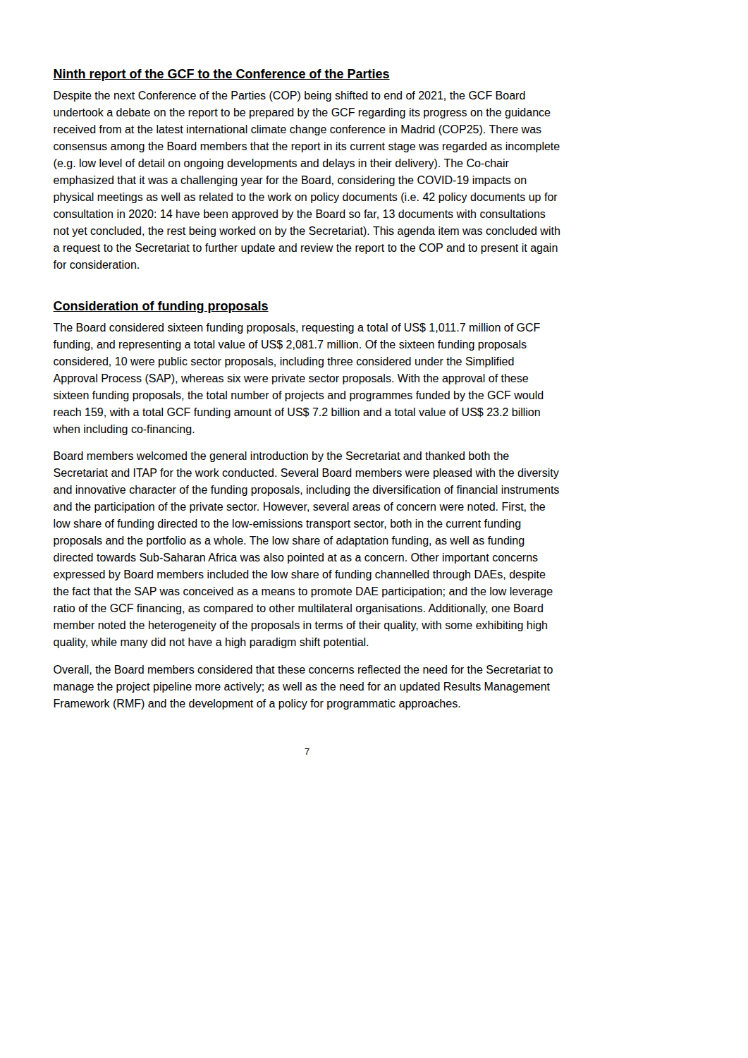Ninth report of the GCF to the Conference of the Parties
Despite the next Conference of the Parties (COP) being shifted to end of 2021, the GCF Board undertook a debate on the report to be prepared by the GCF regarding its progress on the guidance received from at the latest international climate change conference in Madrid (COP25). There was consensus among the Board members that the report in its current stage was regarded as incomplete (e.g. low level of detail on ongoing developments and delays in their delivery). The Co-chair emphasized that it was a challenging year for the Board, considering the COVID-19 impacts on physical meetings as well as related to the work on policy documents (i.e. 42 policy documents up for consultation in 2020: 14 have been approved by the Board so far, 13 documents with consultations not yet concluded, the rest being worked on by the Secretariat). This agenda item was concluded with a request to the Secretariat to further update and review the report to the COP and to present it again for consideration.
Consideration of funding proposals
The Board considered sixteen funding proposals, requesting a total of US$ 1,011.7 million of GCF funding, and representing a total value of US$ 2,081.7 million. Of the sixteen funding proposals considered, 10 were public sector proposals, including three considered under the Simplified Approval Process (SAP), whereas six were private sector proposals. With the approval of these sixteen funding proposals, the total number of projects and programmes funded by the GCF would reach 159, with a total GCF funding amount of US$ 7.2 billion and a total value of US$ 23.2 billion when including co-financing.
Board members welcomed the general introduction by the Secretariat and thanked both the Secretariat and ITAP for the work conducted. Several Board members were pleased with the diversity and innovative character of the funding proposals, including the diversification of financial instruments and the participation of the private sector. However, several areas of concern were noted. First, the low share of funding directed to the low-emissions transport sector, both in the current funding proposals and the portfolio as a whole. The low share of adaptation funding, as well as funding directed towards Sub-Saharan Africa was also pointed at as a concern. Other important concerns expressed by Board members included the low share of funding channelled through DAEs, despite the fact that the SAP was conceived as a means to promote DAE participation; and the low leverage ratio of the GCF financing, as compared to other multilateral organisations. Additionally, one Board member noted the heterogeneity of the proposals in terms of their quality, with some exhibiting high quality, while many did not have a high paradigm shift potential.
Overall, the Board members considered that these concerns reflected the need for the Secretariat to manage the project pipeline more actively; as well as the need for an updated Results Management Framework (RMF) and the development of a policy for programmatic approaches.
7